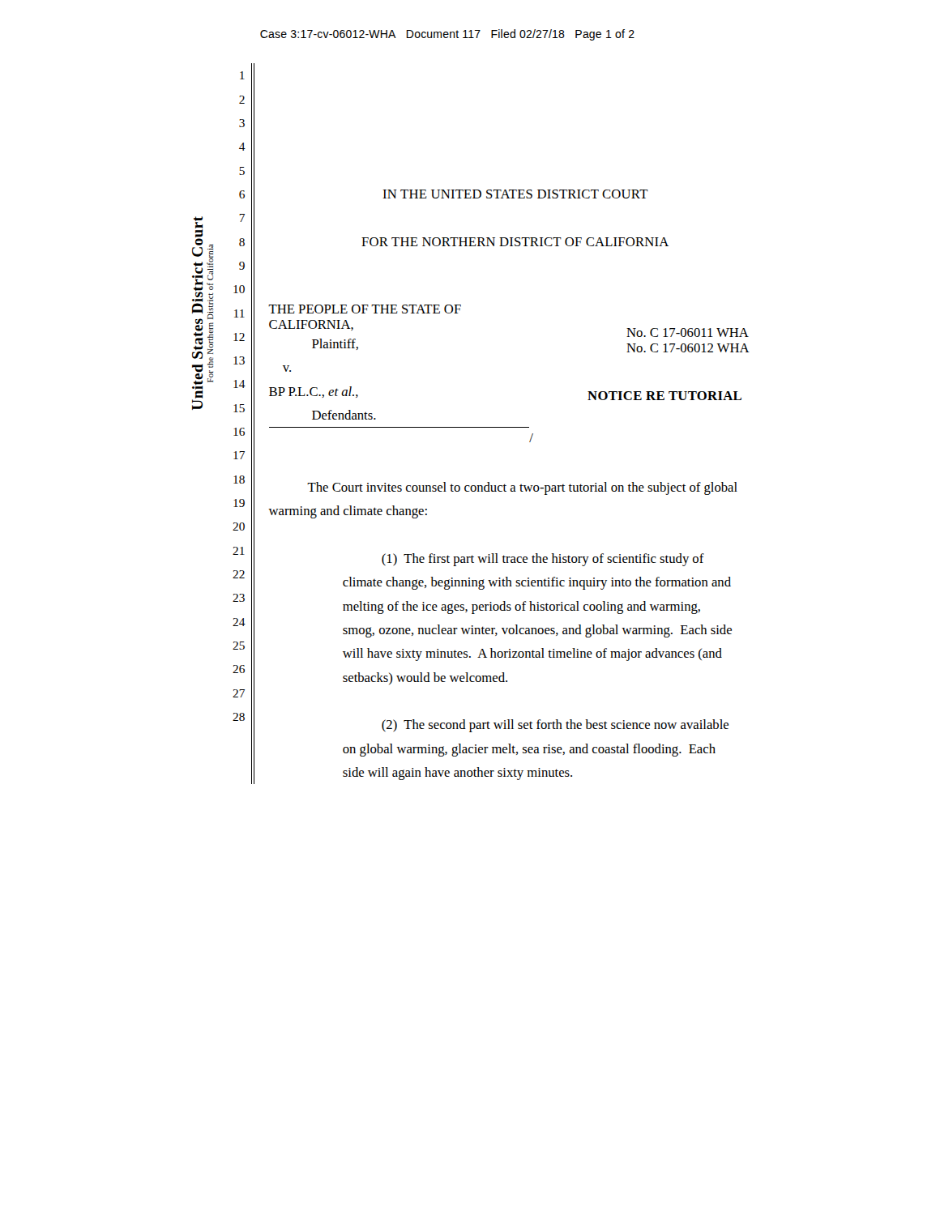Case 3:17-cv-06012-WHA Document 117 Filed 02/27/18 Page 1 of 2
United States District Court
For the Northern District of California
1
2
3
4
5
6
7
8
9
10
11
12
13
14
15
16
17
18
19
20
21
22
23
24
25
26
27
28
IN THE UNITED STATES DISTRICT COURT
FOR THE NORTHERN DISTRICT OF CALIFORNIA
| THE PEOPLE OF THE STATE OF CALIFORNIA, Plaintiff, v. BP P.L.C., et al. , Defendants. / | No. C 17-06011 WHA No. C 17-06012 WHA NOTICE RE TUTORIAL |
The Court invites counsel to conduct a two-part tutorial on the subject of global warming and climate change:
(1) The first part will trace the history of scientific study of climate change, beginning with scientific inquiry into the formation and melting of the ice ages, periods of historical cooling and warming, smog, ozone, nuclear winter, volcanoes, and global warming. Each side will have sixty minutes. A horizontal timeline of major advances (and setbacks) would be welcomed.
(2) The second part will set forth the best science now available on global warming, glacier melt, sea rise, and coastal flooding. Each side will again have another sixty minutes.